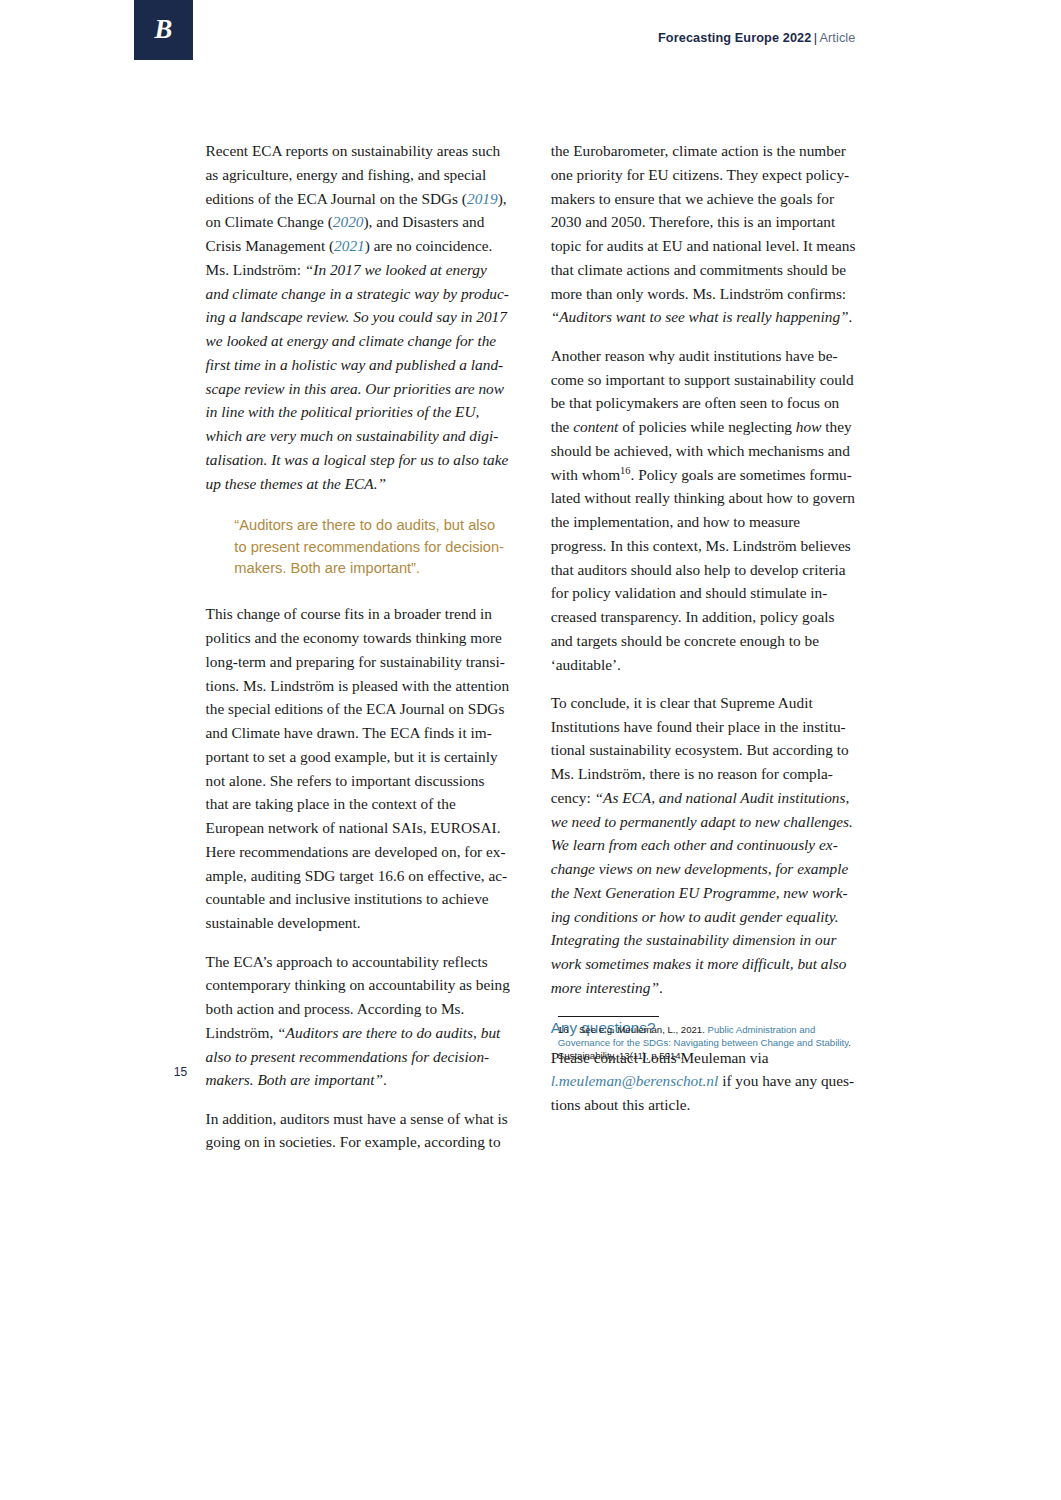B
Forecasting Europe 2022|Article
Recent ECA reports on sustainability areas such as agriculture, energy and fishing, and special editions of the ECA Journal on the SDGs (2019), on Climate Change (2020), and Disasters and Crisis Management (2021) are no coincidence. Ms. Lindström: “In 2017 we looked at energy and climate change in a strategic way by producing a landscape review. So you could say in 2017 we looked at energy and climate change for the first time in a holistic way and published a landscape review in this area. Our priorities are now in line with the political priorities of the EU, which are very much on sustainability and digitalisation. It was a logical step for us to also take up these themes at the ECA.”
“Auditors are there to do audits, but also to present recommendations for decision-makers. Both are important”.
This change of course fits in a broader trend in politics and the economy towards thinking more long-term and preparing for sustainability transitions. Ms. Lindström is pleased with the attention the special editions of the ECA Journal on SDGs and Climate have drawn. The ECA finds it important to set a good example, but it is certainly not alone. She refers to important discussions that are taking place in the context of the European network of national SAIs, EUROSAI. Here recommendations are developed on, for example, auditing SDG target 16.6 on effective, accountable and inclusive institutions to achieve sustainable development.
The ECA’s approach to accountability reflects contemporary thinking on accountability as being both action and process. According to Ms. Lindström, “Auditors are there to do audits, but also to present recommendations for decision-makers. Both are important”.
In addition, auditors must have a sense of what is going on in societies. For example, according to the Eurobarometer, climate action is the number one priority for EU citizens. They expect policymakers to ensure that we achieve the goals for 2030 and 2050. Therefore, this is an important topic for audits at EU and national level. It means that climate actions and commitments should be more than only words. Ms. Lindström confirms: “Auditors want to see what is really happening”.
Another reason why audit institutions have become so important to support sustainability could be that policymakers are often seen to focus on the content of policies while neglecting how they should be achieved, with which mechanisms and with whom16. Policy goals are sometimes formulated without really thinking about how to govern the implementation, and how to measure progress. In this context, Ms. Lindström believes that auditors should also help to develop criteria for policy validation and should stimulate increased transparency. In addition, policy goals and targets should be concrete enough to be ‘auditable’.
To conclude, it is clear that Supreme Audit Institutions have found their place in the institutional sustainability ecosystem. But according to Ms. Lindström, there is no reason for complacency: “As ECA, and national Audit institutions, we need to permanently adapt to new challenges. We learn from each other and continuously exchange views on new developments, for example the Next Generation EU Programme, new working conditions or how to audit gender equality. Integrating the sustainability dimension in our work sometimes makes it more difficult, but also more interesting”.
Any questions?
Please contact Louis Meuleman via l.meuleman@berenschot.nl if you have any questions about this article.
16 See e.g. Meuleman, L., 2021. Public Administration and Governance for the SDGs: Navigating between Change and Stability. Sustainability, 13(11), p.5914.
15